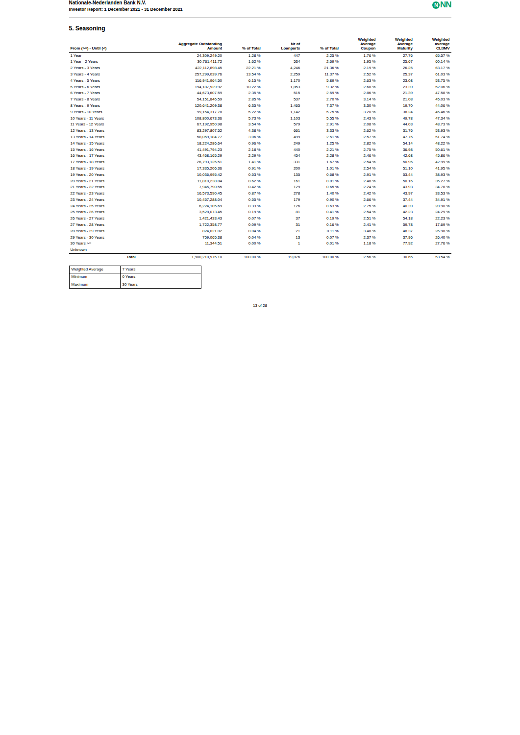NNN
Nationale-Nederlanden Bank N.V.
Investor Report: 1 December 2021 - 31 December 2021
5. Seasoning
| From (>=) - Until (<) | Aggregate Outstanding Amount | % of Total | Nr of Loanparts | % of Total | Weighted Average Coupon | Weighted Average Maturity | Weighted average CLtIMV |
| --- | --- | --- | --- | --- | --- | --- | --- |
| 1 Year | 24,309,249.20 | 1.28 % | 447 | 2.25 % | 1.76 % | 27.76 | 65.57 % |
| 1 Year - 2 Years | 30,761,411.72 | 1.62 % | 534 | 2.69 % | 1.95 % | 25.67 | 60.14 % |
| 2 Years - 3 Years | 422,112,898.45 | 22.21 % | 4,246 | 21.36 % | 2.19 % | 26.25 | 63.17 % |
| 3 Years - 4 Years | 257,299,039.76 | 13.54 % | 2,259 | 11.37 % | 2.52 % | 25.37 | 61.03 % |
| 4 Years - 5 Years | 116,941,964.50 | 6.15 % | 1,170 | 5.89 % | 2.63 % | 23.08 | 53.75 % |
| 5 Years - 6 Years | 194,187,929.92 | 10.22 % | 1,853 | 9.32 % | 2.68 % | 23.39 | 52.06 % |
| 6 Years - 7 Years | 44,673,607.59 | 2.35 % | 515 | 2.59 % | 2.86 % | 21.39 | 47.58 % |
| 7 Years - 8 Years | 54,151,846.59 | 2.85 % | 537 | 2.70 % | 3.14 % | 21.08 | 45.03 % |
| 8 Years - 9 Years | 120,641,209.38 | 6.35 % | 1,465 | 7.37 % | 3.30 % | 19.70 | 44.06 % |
| 9 Years - 10 Years | 99,154,317.78 | 5.22 % | 1,142 | 5.75 % | 3.20 % | 38.24 | 45.46 % |
| 10 Years - 11 Years | 108,800,673.36 | 5.73 % | 1,103 | 5.55 % | 2.43 % | 49.78 | 47.34 % |
| 11 Years - 12 Years | 67,192,950.98 | 3.54 % | 579 | 2.91 % | 2.08 % | 44.03 | 48.73 % |
| 12 Years - 13 Years | 83,297,807.52 | 4.38 % | 661 | 3.33 % | 2.62 % | 31.76 | 53.93 % |
| 13 Years - 14 Years | 58,059,184.77 | 3.06 % | 499 | 2.51 % | 2.57 % | 47.75 | 51.74 % |
| 14 Years - 15 Years | 18,224,286.64 | 0.96 % | 249 | 1.25 % | 2.82 % | 54.14 | 48.22 % |
| 15 Years - 16 Years | 41,491,794.23 | 2.18 % | 440 | 2.21 % | 2.75 % | 36.98 | 50.61 % |
| 16 Years - 17 Years | 43,468,165.29 | 2.29 % | 454 | 2.28 % | 2.46 % | 42.68 | 45.86 % |
| 17 Years - 18 Years | 26,793,125.51 | 1.41 % | 331 | 1.67 % | 2.54 % | 50.95 | 42.99 % |
| 18 Years - 19 Years | 17,335,206.36 | 0.91 % | 200 | 1.01 % | 2.54 % | 51.10 | 41.95 % |
| 19 Years - 20 Years | 10,036,995.42 | 0.53 % | 135 | 0.68 % | 2.91 % | 53.44 | 38.93 % |
| 20 Years - 21 Years | 11,810,238.84 | 0.62 % | 161 | 0.81 % | 2.48 % | 50.16 | 35.27 % |
| 21 Years - 22 Years | 7,945,790.55 | 0.42 % | 129 | 0.65 % | 2.24 % | 43.93 | 34.78 % |
| 22 Years - 23 Years | 16,573,590.45 | 0.87 % | 278 | 1.40 % | 2.42 % | 43.97 | 33.53 % |
| 23 Years - 24 Years | 10,457,288.04 | 0.55 % | 179 | 0.90 % | 2.66 % | 37.44 | 34.91 % |
| 24 Years - 25 Years | 6,224,105.69 | 0.33 % | 126 | 0.63 % | 2.75 % | 40.39 | 28.90 % |
| 25 Years - 26 Years | 3,528,073.45 | 0.19 % | 81 | 0.41 % | 2.54 % | 42.23 | 24.29 % |
| 26 Years - 27 Years | 1,421,433.43 | 0.07 % | 37 | 0.19 % | 2.51 % | 54.18 | 22.23 % |
| 27 Years - 28 Years | 1,722,358.77 | 0.09 % | 31 | 0.16 % | 2.41 % | 59.78 | 17.69 % |
| 28 Years - 29 Years | 824,021.02 | 0.04 % | 21 | 0.11 % | 3.48 % | 48.37 | 26.98 % |
| 29 Years - 30 Years | 759,065.38 | 0.04 % | 13 | 0.07 % | 2.37 % | 37.96 | 26.40 % |
| 30 Years >= | 11,344.51 | 0.00 % | 1 | 0.01 % | 1.18 % | 77.92 | 27.76 % |
| Unknown | | | | | | | |
| Total | 1,900,210,975.10 | 100.00 % | 19,876 | 100.00 % | 2.56 % | 30.65 | 53.54 % |
| Weighted Average | 7 Years |
| Minimum | 0 Years |
| Maximum | 30 Years |
13 of 28